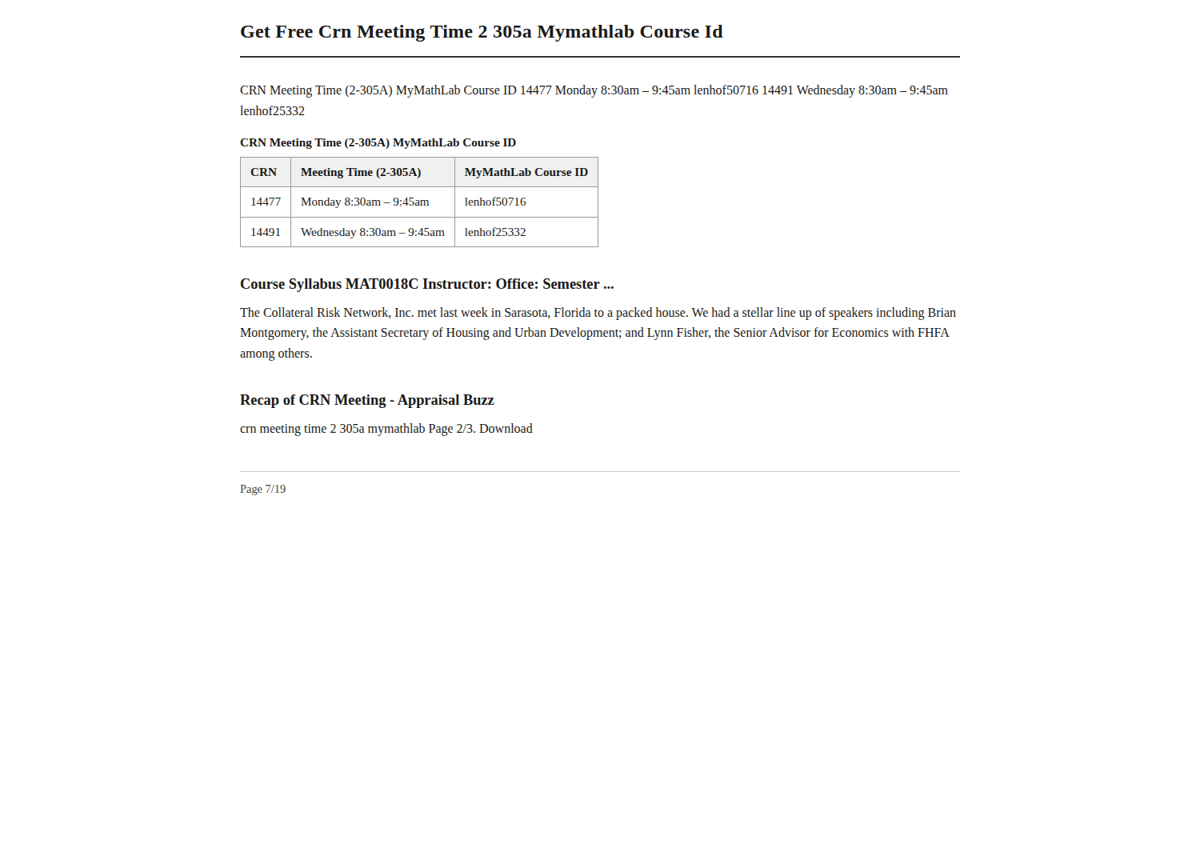Get Free Crn Meeting Time 2 305a Mymathlab Course Id
CRN Meeting Time (2-305A) MyMathLab Course ID 14477 Monday 8:30am – 9:45am lenhof50716 14491 Wednesday 8:30am – 9:45am lenhof25332
CRN Meeting Time (2-305A) MyMathLab Course ID
| CRN | Meeting Time (2-305A) | MyMathLab Course ID |
| --- | --- | --- |
| 14477 | Monday 8:30am – 9:45am | lenhof50716 |
| 14491 | Wednesday 8:30am – 9:45am | lenhof25332 |
Course Syllabus MAT0018C Instructor: Office: Semester ...
The Collateral Risk Network, Inc. met last week in Sarasota, Florida to a packed house. We had a stellar line up of speakers including Brian Montgomery, the Assistant Secretary of Housing and Urban Development; and Lynn Fisher, the Senior Advisor for Economics with FHFA among others.
Recap of CRN Meeting - Appraisal Buzz
crn meeting time 2 305a mymathlab Page 2/3. Download
Page 7/19